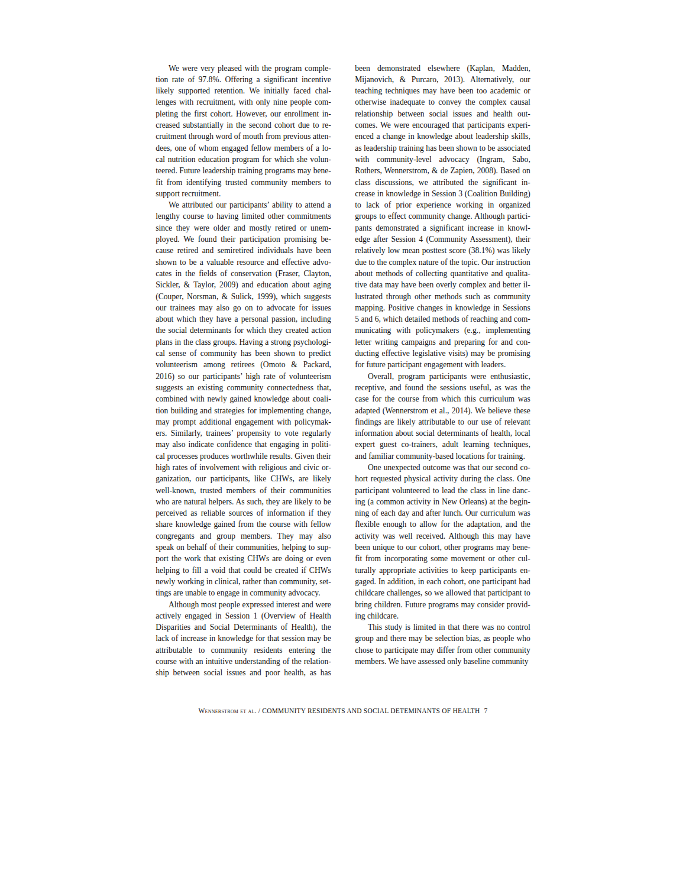We were very pleased with the program completion rate of 97.8%. Offering a significant incentive likely supported retention. We initially faced challenges with recruitment, with only nine people completing the first cohort. However, our enrollment increased substantially in the second cohort due to recruitment through word of mouth from previous attendees, one of whom engaged fellow members of a local nutrition education program for which she volunteered. Future leadership training programs may benefit from identifying trusted community members to support recruitment.
We attributed our participants’ ability to attend a lengthy course to having limited other commitments since they were older and mostly retired or unemployed. We found their participation promising because retired and semiretired individuals have been shown to be a valuable resource and effective advocates in the fields of conservation (Fraser, Clayton, Sickler, & Taylor, 2009) and education about aging (Couper, Norsman, & Sulick, 1999), which suggests our trainees may also go on to advocate for issues about which they have a personal passion, including the social determinants for which they created action plans in the class groups. Having a strong psychological sense of community has been shown to predict volunteerism among retirees (Omoto & Packard, 2016) so our participants’ high rate of volunteerism suggests an existing community connectedness that, combined with newly gained knowledge about coalition building and strategies for implementing change, may prompt additional engagement with policymakers. Similarly, trainees’ propensity to vote regularly may also indicate confidence that engaging in political processes produces worthwhile results. Given their high rates of involvement with religious and civic organization, our participants, like CHWs, are likely well-known, trusted members of their communities who are natural helpers. As such, they are likely to be perceived as reliable sources of information if they share knowledge gained from the course with fellow congregants and group members. They may also speak on behalf of their communities, helping to support the work that existing CHWs are doing or even helping to fill a void that could be created if CHWs newly working in clinical, rather than community, settings are unable to engage in community advocacy.
Although most people expressed interest and were actively engaged in Session 1 (Overview of Health Disparities and Social Determinants of Health), the lack of increase in knowledge for that session may be attributable to community residents entering the course with an intuitive understanding of the relationship between social issues and poor health, as has been demonstrated elsewhere (Kaplan, Madden, Mijanovich, & Purcaro, 2013). Alternatively, our teaching techniques may have been too academic or otherwise inadequate to convey the complex causal relationship between social issues and health outcomes. We were encouraged that participants experienced a change in knowledge about leadership skills, as leadership training has been shown to be associated with community-level advocacy (Ingram, Sabo, Rothers, Wennerstrom, & de Zapien, 2008). Based on class discussions, we attributed the significant increase in knowledge in Session 3 (Coalition Building) to lack of prior experience working in organized groups to effect community change. Although participants demonstrated a significant increase in knowledge after Session 4 (Community Assessment), their relatively low mean posttest score (38.1%) was likely due to the complex nature of the topic. Our instruction about methods of collecting quantitative and qualitative data may have been overly complex and better illustrated through other methods such as community mapping. Positive changes in knowledge in Sessions 5 and 6, which detailed methods of reaching and communicating with policymakers (e.g., implementing letter writing campaigns and preparing for and conducting effective legislative visits) may be promising for future participant engagement with leaders.
Overall, program participants were enthusiastic, receptive, and found the sessions useful, as was the case for the course from which this curriculum was adapted (Wennerstrom et al., 2014). We believe these findings are likely attributable to our use of relevant information about social determinants of health, local expert guest co-trainers, adult learning techniques, and familiar community-based locations for training.
One unexpected outcome was that our second cohort requested physical activity during the class. One participant volunteered to lead the class in line dancing (a common activity in New Orleans) at the beginning of each day and after lunch. Our curriculum was flexible enough to allow for the adaptation, and the activity was well received. Although this may have been unique to our cohort, other programs may benefit from incorporating some movement or other culturally appropriate activities to keep participants engaged. In addition, in each cohort, one participant had childcare challenges, so we allowed that participant to bring children. Future programs may consider providing childcare.
This study is limited in that there was no control group and there may be selection bias, as people who chose to participate may differ from other community members. We have assessed only baseline community
Wennerstrom et al. / COMMUNITY RESIDENTS AND SOCIAL DETEMINANTS OF HEALTH7